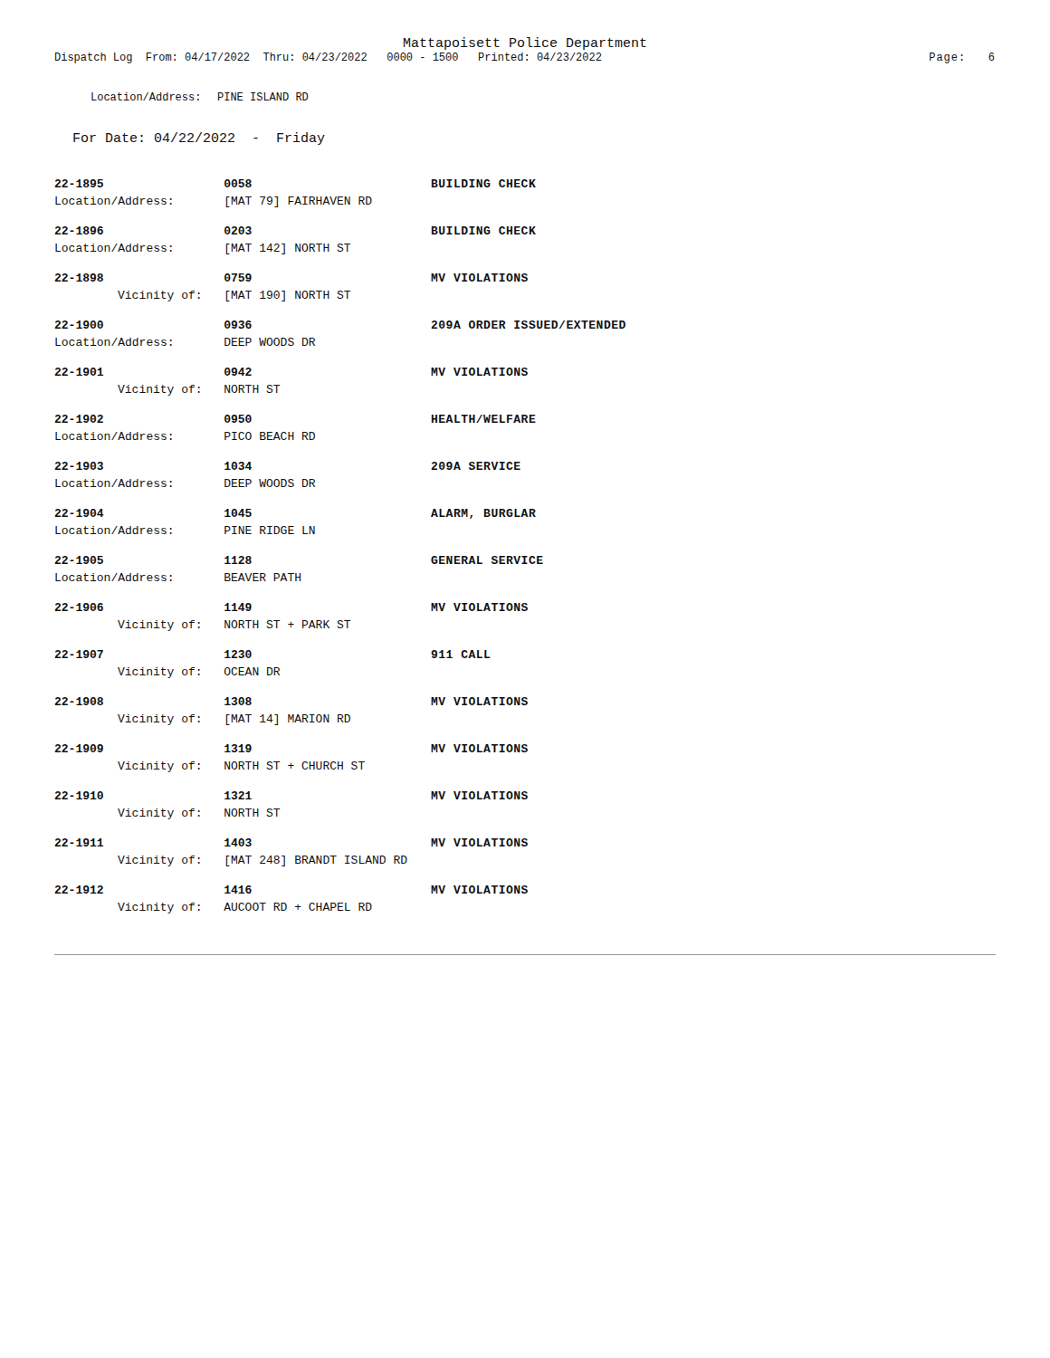Mattapoisett Police Department
Dispatch Log From: 04/17/2022 Thru: 04/23/2022 0000 - 1500 Printed: 04/23/2022 Page: 6
Location/Address: PINE ISLAND RD
For Date: 04/22/2022 - Friday
| 22-1895 | 0058 | BUILDING CHECK |
| Location/Address: | [MAT 79] FAIRHAVEN RD |
| 22-1896 | 0203 | BUILDING CHECK |
| Location/Address: | [MAT 142] NORTH ST |
| 22-1898 | 0759 | MV VIOLATIONS |
| Vicinity of: | [MAT 190] NORTH ST |
| 22-1900 | 0936 | 209A ORDER ISSUED/EXTENDED |
| Location/Address: | DEEP WOODS DR |
| 22-1901 | 0942 | MV VIOLATIONS |
| Vicinity of: | NORTH ST |
| 22-1902 | 0950 | HEALTH/WELFARE |
| Location/Address: | PICO BEACH RD |
| 22-1903 | 1034 | 209A SERVICE |
| Location/Address: | DEEP WOODS DR |
| 22-1904 | 1045 | ALARM, BURGLAR |
| Location/Address: | PINE RIDGE LN |
| 22-1905 | 1128 | GENERAL SERVICE |
| Location/Address: | BEAVER PATH |
| 22-1906 | 1149 | MV VIOLATIONS |
| Vicinity of: | NORTH ST + PARK ST |
| 22-1907 | 1230 | 911 CALL |
| Vicinity of: | OCEAN DR |
| 22-1908 | 1308 | MV VIOLATIONS |
| Vicinity of: | [MAT 14] MARION RD |
| 22-1909 | 1319 | MV VIOLATIONS |
| Vicinity of: | NORTH ST + CHURCH ST |
| 22-1910 | 1321 | MV VIOLATIONS |
| Vicinity of: | NORTH ST |
| 22-1911 | 1403 | MV VIOLATIONS |
| Vicinity of: | [MAT 248] BRANDT ISLAND RD |
| 22-1912 | 1416 | MV VIOLATIONS |
| Vicinity of: | AUCOOT RD + CHAPEL RD |